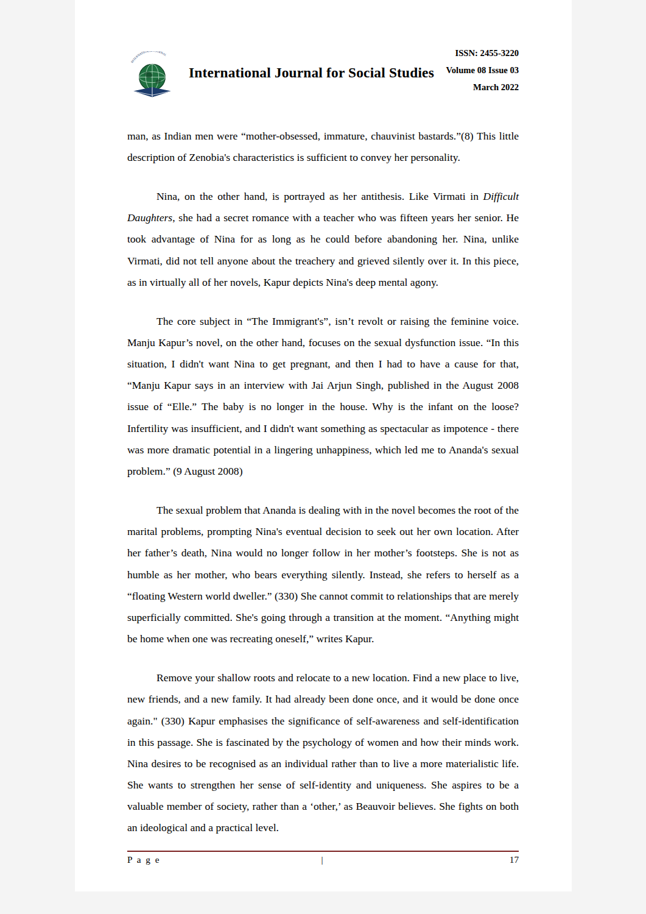INTERNATIONAL JOURNAL
International Journal for Social Studies
ISSN: 2455-3220
Volume 08 Issue 03
March 2022
man, as Indian men were “mother-obsessed, immature, chauvinist bastards.”(8) This little description of Zenobia's characteristics is sufficient to convey her personality.
Nina, on the other hand, is portrayed as her antithesis. Like Virmati in Difficult Daughters, she had a secret romance with a teacher who was fifteen years her senior. He took advantage of Nina for as long as he could before abandoning her. Nina, unlike Virmati, did not tell anyone about the treachery and grieved silently over it. In this piece, as in virtually all of her novels, Kapur depicts Nina's deep mental agony.
The core subject in “The Immigrant's”, isn’t revolt or raising the feminine voice. Manju Kapur’s novel, on the other hand, focuses on the sexual dysfunction issue. “In this situation, I didn't want Nina to get pregnant, and then I had to have a cause for that, “Manju Kapur says in an interview with Jai Arjun Singh, published in the August 2008 issue of “Elle.” The baby is no longer in the house. Why is the infant on the loose? Infertility was insufficient, and I didn't want something as spectacular as impotence - there was more dramatic potential in a lingering unhappiness, which led me to Ananda's sexual problem.” (9 August 2008)
The sexual problem that Ananda is dealing with in the novel becomes the root of the marital problems, prompting Nina's eventual decision to seek out her own location. After her father’s death, Nina would no longer follow in her mother’s footsteps. She is not as humble as her mother, who bears everything silently. Instead, she refers to herself as a “floating Western world dweller.” (330) She cannot commit to relationships that are merely superficially committed. She's going through a transition at the moment. “Anything might be home when one was recreating oneself,” writes Kapur.
Remove your shallow roots and relocate to a new location. Find a new place to live, new friends, and a new family. It had already been done once, and it would be done once again." (330) Kapur emphasises the significance of self-awareness and self-identification in this passage. She is fascinated by the psychology of women and how their minds work. Nina desires to be recognised as an individual rather than to live a more materialistic life. She wants to strengthen her sense of self-identity and uniqueness. She aspires to be a valuable member of society, rather than a ‘other,’ as Beauvoir believes. She fights on both an ideological and a practical level.
P a g e
|
17